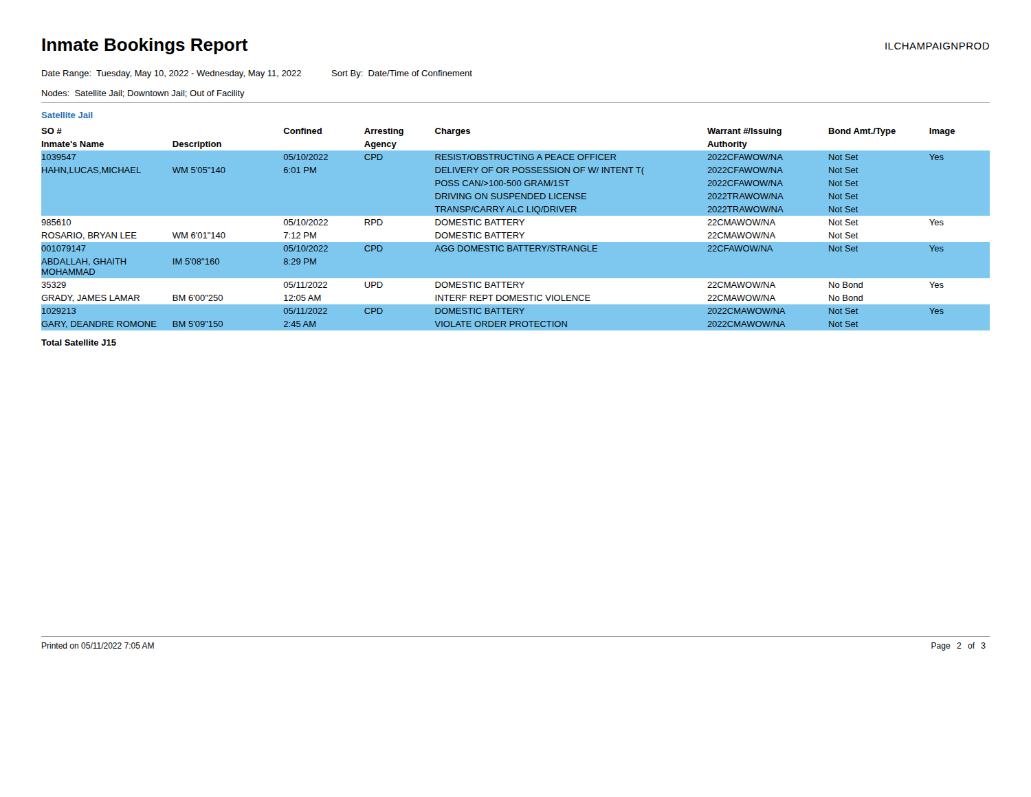Inmate Bookings Report
ILCHAMPAIGNPROD
Date Range: Tuesday, May 10, 2022 - Wednesday, May 11, 2022 Sort By: Date/Time of Confinement
Nodes: Satellite Jail; Downtown Jail; Out of Facility
Satellite Jail
| SO # | | Confined | Arresting | Charges | Warrant #/Issuing | Bond Amt./Type | Image |
| --- | --- | --- | --- | --- | --- | --- | --- |
| Inmate's Name | Description | | Agency | | Authority | | |
| 1039547 | | 05/10/2022 | CPD | RESIST/OBSTRUCTING A PEACE OFFICER | 2022CFAWOW/NA | Not Set | Yes |
| HAHN,LUCAS,MICHAEL | WM 5'05"140 | 6:01 PM | | DELIVERY OF OR POSSESSION OF W/ INTENT T( | 2022CFAWOW/NA | Not Set | |
| | | | | POSS CAN/>100-500 GRAM/1ST | 2022CFAWOW/NA | Not Set | |
| | | | | DRIVING ON SUSPENDED LICENSE | 2022TRAWOW/NA | Not Set | |
| | | | | TRANSP/CARRY ALC LIQ/DRIVER | 2022TRAWOW/NA | Not Set | |
| 985610 | | 05/10/2022 | RPD | DOMESTIC BATTERY | 22CMAWOW/NA | Not Set | Yes |
| ROSARIO, BRYAN LEE | WM 6'01"140 | 7:12 PM | | DOMESTIC BATTERY | 22CMAWOW/NA | Not Set | |
| 001079147 | | 05/10/2022 | CPD | AGG DOMESTIC BATTERY/STRANGLE | 22CFAWOW/NA | Not Set | Yes |
| ABDALLAH, GHAITH MOHAMMAD | IM 5'08"160 | 8:29 PM | | | | | |
| 35329 | | 05/11/2022 | UPD | DOMESTIC BATTERY | 22CMAWOW/NA | No Bond | Yes |
| GRADY, JAMES LAMAR | BM 6'00"250 | 12:05 AM | | INTERF REPT DOMESTIC VIOLENCE | 22CMAWOW/NA | No Bond | |
| 1029213 | | 05/11/2022 | CPD | DOMESTIC BATTERY | 2022CMAWOW/NA | Not Set | Yes |
| GARY, DEANDRE ROMONE | BM 5'09"150 | 2:45 AM | | VIOLATE ORDER PROTECTION | 2022CMAWOW/NA | Not Set | |
Total Satellite J15
Printed on 05/11/2022 7:05 AM
Page 2 of 3